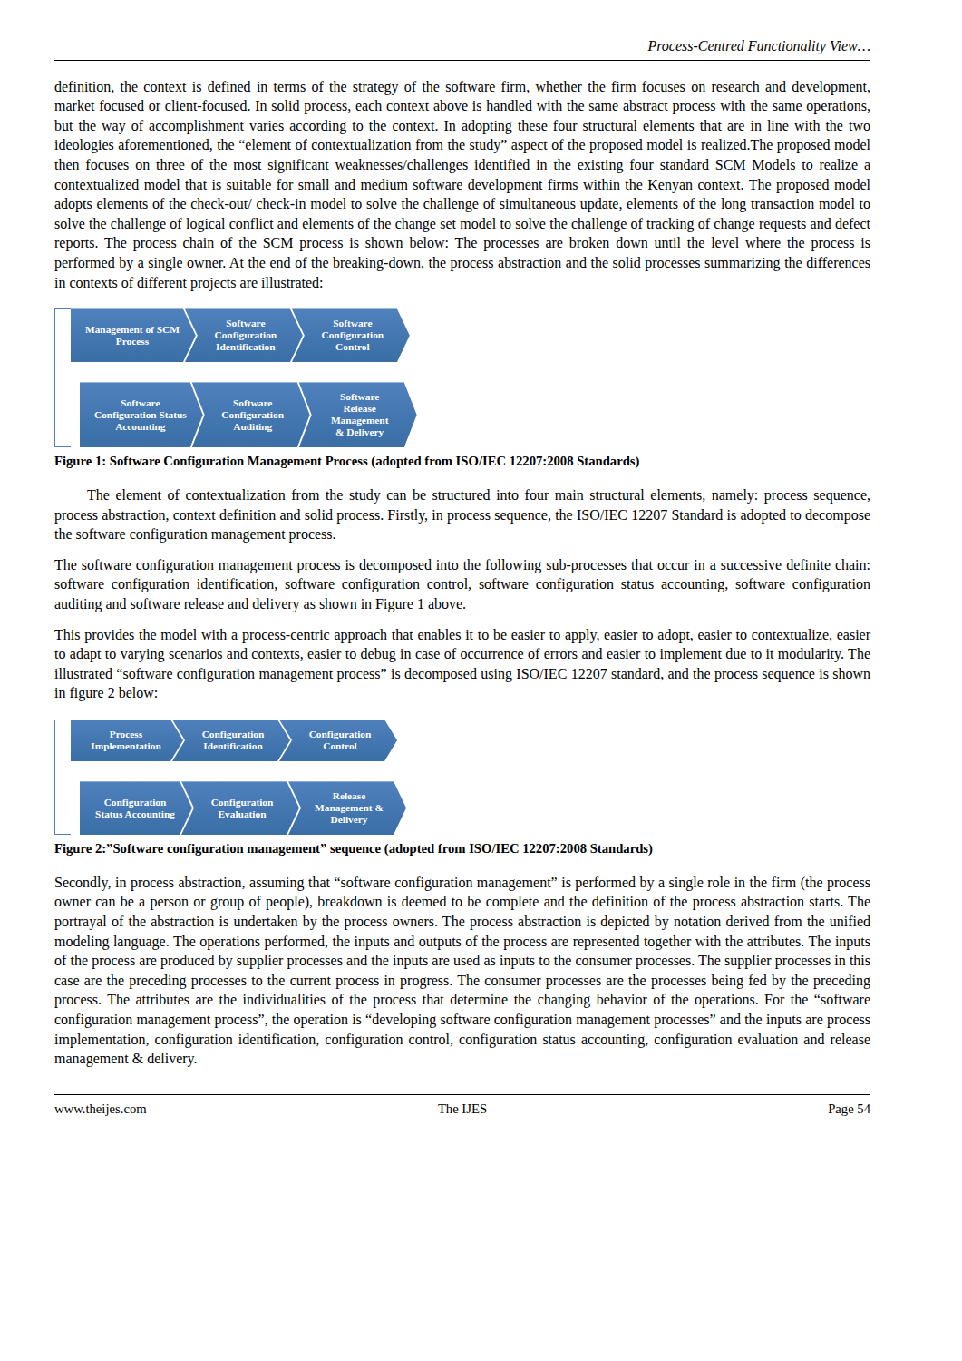Process-Centred Functionality View…
definition, the context is defined in terms of the strategy of the software firm, whether the firm focuses on research and development, market focused or client-focused. In solid process, each context above is handled with the same abstract process with the same operations, but the way of accomplishment varies according to the context. In adopting these four structural elements that are in line with the two ideologies aforementioned, the “element of contextualization from the study” aspect of the proposed model is realized.The proposed model then focuses on three of the most significant weaknesses/challenges identified in the existing four standard SCM Models to realize a contextualized model that is suitable for small and medium software development firms within the Kenyan context. The proposed model adopts elements of the check-out/ check-in model to solve the challenge of simultaneous update, elements of the long transaction model to solve the challenge of logical conflict and elements of the change set model to solve the challenge of tracking of change requests and defect reports. The process chain of the SCM process is shown below: The processes are broken down until the level where the process is performed by a single owner. At the end of the breaking-down, the process abstraction and the solid processes summarizing the differences in contexts of different projects are illustrated:
Management of SCM
Process
Software
Configuration
Identification
Software
Configuration
Control
Software
Configuration Status
Accounting
Software
Configuration
Auditing
Software
Release
Management
& Delivery
Figure 1: Software Configuration Management Process (adopted from ISO/IEC 12207:2008 Standards)
The element of contextualization from the study can be structured into four main structural elements, namely: process sequence, process abstraction, context definition and solid process. Firstly, in process sequence, the ISO/IEC 12207 Standard is adopted to decompose the software configuration management process.
The software configuration management process is decomposed into the following sub-processes that occur in a successive definite chain: software configuration identification, software configuration control, software configuration status accounting, software configuration auditing and software release and delivery as shown in Figure 1 above.
This provides the model with a process-centric approach that enables it to be easier to apply, easier to adopt, easier to contextualize, easier to adapt to varying scenarios and contexts, easier to debug in case of occurrence of errors and easier to implement due to it modularity. The illustrated “software configuration management process” is decomposed using ISO/IEC 12207 standard, and the process sequence is shown in figure 2 below:
Process
Implementation
Configuration
Identification
Configuration
Control
Configuration
Status Accounting
Configuration
Evaluation
Release
Management &
Delivery
Figure 2:”Software configuration management” sequence (adopted from ISO/IEC 12207:2008 Standards)
Secondly, in process abstraction, assuming that “software configuration management” is performed by a single role in the firm (the process owner can be a person or group of people), breakdown is deemed to be complete and the definition of the process abstraction starts. The portrayal of the abstraction is undertaken by the process owners. The process abstraction is depicted by notation derived from the unified modeling language. The operations performed, the inputs and outputs of the process are represented together with the attributes. The inputs of the process are produced by supplier processes and the inputs are used as inputs to the consumer processes. The supplier processes in this case are the preceding processes to the current process in progress. The consumer processes are the processes being fed by the preceding process. The attributes are the individualities of the process that determine the changing behavior of the operations. For the “software configuration management process”, the operation is “developing software configuration management processes” and the inputs are process implementation, configuration identification, configuration control, configuration status accounting, configuration evaluation and release management & delivery.
www.theijes.com
The IJES
Page 54